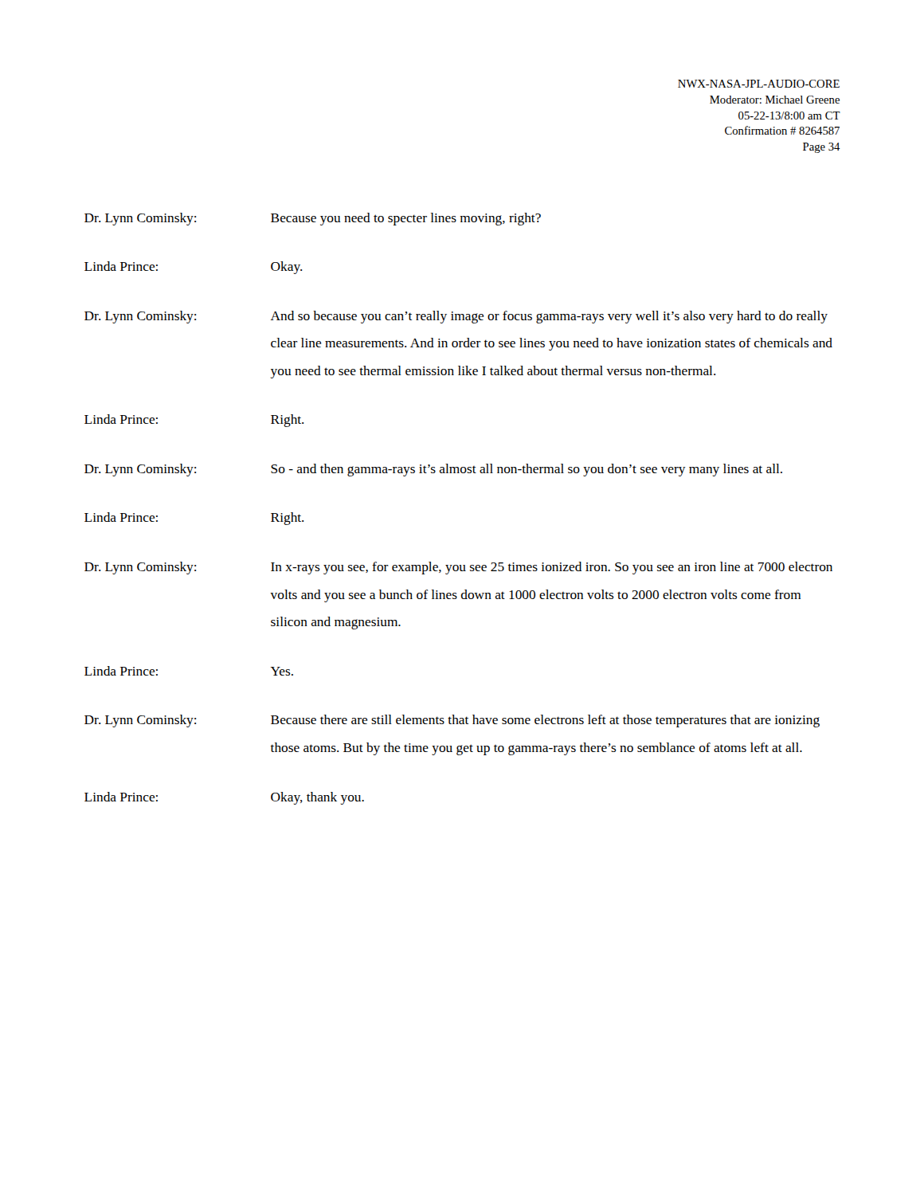NWX-NASA-JPL-AUDIO-CORE
Moderator: Michael Greene
05-22-13/8:00 am CT
Confirmation # 8264587
Page 34
Dr. Lynn Cominsky:
Because you need to specter lines moving, right?
Linda Prince:
Okay.
Dr. Lynn Cominsky:
And so because you can’t really image or focus gamma-rays very well it’s also very hard to do really clear line measurements. And in order to see lines you need to have ionization states of chemicals and you need to see thermal emission like I talked about thermal versus non-thermal.
Linda Prince:
Right.
Dr. Lynn Cominsky:
So - and then gamma-rays it’s almost all non-thermal so you don’t see very many lines at all.
Linda Prince:
Right.
Dr. Lynn Cominsky:
In x-rays you see, for example, you see 25 times ionized iron. So you see an iron line at 7000 electron volts and you see a bunch of lines down at 1000 electron volts to 2000 electron volts come from silicon and magnesium.
Linda Prince:
Yes.
Dr. Lynn Cominsky:
Because there are still elements that have some electrons left at those temperatures that are ionizing those atoms. But by the time you get up to gamma-rays there’s no semblance of atoms left at all.
Linda Prince:
Okay, thank you.